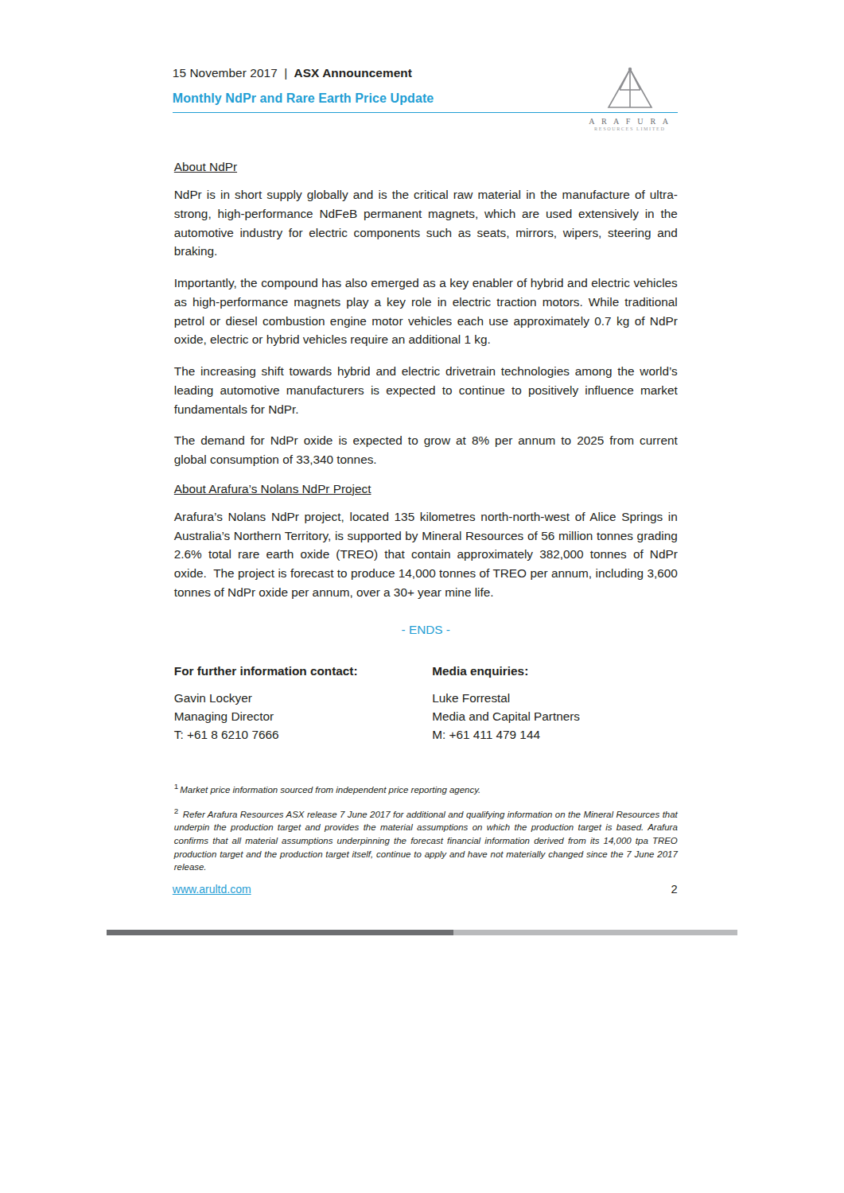15 November 2017 | ASX Announcement
Monthly NdPr and Rare Earth Price Update
A R A F U R A
RESOURCES LIMITED
About NdPr
NdPr is in short supply globally and is the critical raw material in the manufacture of ultra-strong, high-performance NdFeB permanent magnets, which are used extensively in the automotive industry for electric components such as seats, mirrors, wipers, steering and braking.
Importantly, the compound has also emerged as a key enabler of hybrid and electric vehicles as high-performance magnets play a key role in electric traction motors. While traditional petrol or diesel combustion engine motor vehicles each use approximately 0.7 kg of NdPr oxide, electric or hybrid vehicles require an additional 1 kg.
The increasing shift towards hybrid and electric drivetrain technologies among the world’s leading automotive manufacturers is expected to continue to positively influence market fundamentals for NdPr.
The demand for NdPr oxide is expected to grow at 8% per annum to 2025 from current global consumption of 33,340 tonnes.
About Arafura’s Nolans NdPr Project
Arafura’s Nolans NdPr project, located 135 kilometres north-north-west of Alice Springs in Australia’s Northern Territory, is supported by Mineral Resources of 56 million tonnes grading 2.6% total rare earth oxide (TREO) that contain approximately 382,000 tonnes of NdPr oxide. The project is forecast to produce 14,000 tonnes of TREO per annum, including 3,600 tonnes of NdPr oxide per annum, over a 30+ year mine life.
- ENDS -
For further information contact:
Gavin Lockyer
Managing Director
T: +61 8 6210 7666
Media enquiries:
Luke Forrestal
Media and Capital Partners
M: +61 411 479 144
1Market price information sourced from independent price reporting agency.
2 Refer Arafura Resources ASX release 7 June 2017 for additional and qualifying information on the Mineral Resources that underpin the production target and provides the material assumptions on which the production target is based. Arafura confirms that all material assumptions underpinning the forecast financial information derived from its 14,000 tpa TREO production target and the production target itself, continue to apply and have not materially changed since the 7 June 2017 release.
www.arultd.com
2